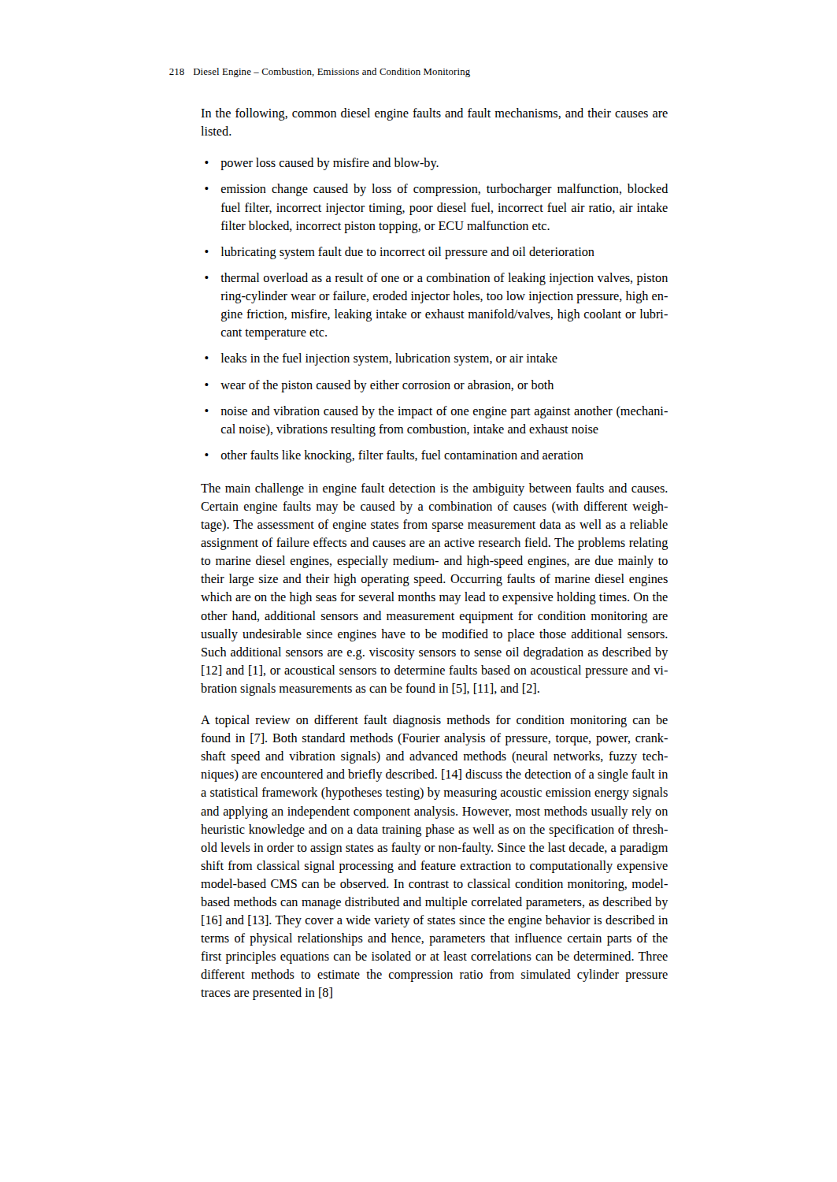218 Diesel Engine – Combustion, Emissions and Condition Monitoring
In the following, common diesel engine faults and fault mechanisms, and their causes are listed.
power loss caused by misfire and blow-by.
emission change caused by loss of compression, turbocharger malfunction, blocked fuel filter, incorrect injector timing, poor diesel fuel, incorrect fuel air ratio, air intake filter blocked, incorrect piston topping, or ECU malfunction etc.
lubricating system fault due to incorrect oil pressure and oil deterioration
thermal overload as a result of one or a combination of leaking injection valves, piston ring-cylinder wear or failure, eroded injector holes, too low injection pressure, high engine friction, misfire, leaking intake or exhaust manifold/valves, high coolant or lubricant temperature etc.
leaks in the fuel injection system, lubrication system, or air intake
wear of the piston caused by either corrosion or abrasion, or both
noise and vibration caused by the impact of one engine part against another (mechanical noise), vibrations resulting from combustion, intake and exhaust noise
other faults like knocking, filter faults, fuel contamination and aeration
The main challenge in engine fault detection is the ambiguity between faults and causes. Certain engine faults may be caused by a combination of causes (with different weightage). The assessment of engine states from sparse measurement data as well as a reliable assignment of failure effects and causes are an active research field. The problems relating to marine diesel engines, especially medium- and high-speed engines, are due mainly to their large size and their high operating speed. Occurring faults of marine diesel engines which are on the high seas for several months may lead to expensive holding times. On the other hand, additional sensors and measurement equipment for condition monitoring are usually undesirable since engines have to be modified to place those additional sensors. Such additional sensors are e.g. viscosity sensors to sense oil degradation as described by [12] and [1], or acoustical sensors to determine faults based on acoustical pressure and vibration signals measurements as can be found in [5], [11], and [2].
A topical review on different fault diagnosis methods for condition monitoring can be found in [7]. Both standard methods (Fourier analysis of pressure, torque, power, crankshaft speed and vibration signals) and advanced methods (neural networks, fuzzy techniques) are encountered and briefly described. [14] discuss the detection of a single fault in a statistical framework (hypotheses testing) by measuring acoustic emission energy signals and applying an independent component analysis. However, most methods usually rely on heuristic knowledge and on a data training phase as well as on the specification of threshold levels in order to assign states as faulty or non-faulty. Since the last decade, a paradigm shift from classical signal processing and feature extraction to computationally expensive model-based CMS can be observed. In contrast to classical condition monitoring, model-based methods can manage distributed and multiple correlated parameters, as described by [16] and [13]. They cover a wide variety of states since the engine behavior is described in terms of physical relationships and hence, parameters that influence certain parts of the first principles equations can be isolated or at least correlations can be determined. Three different methods to estimate the compression ratio from simulated cylinder pressure traces are presented in [8]